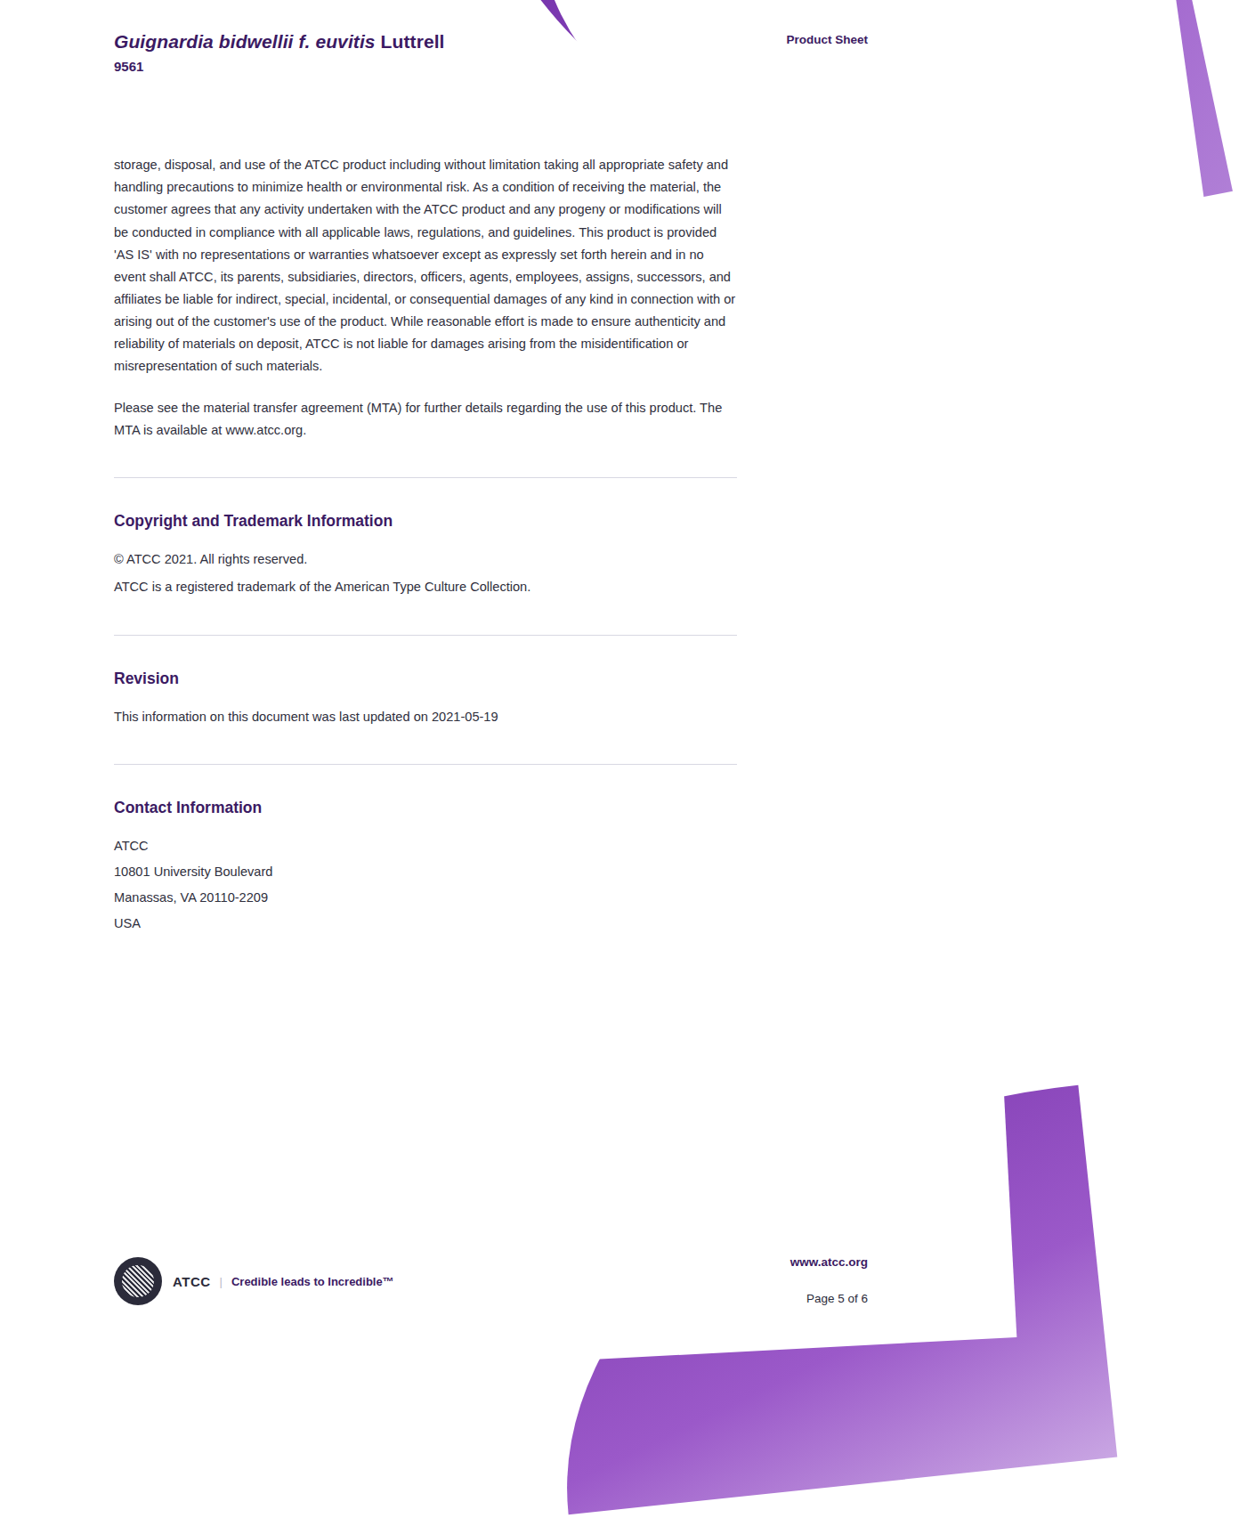Guignardia bidwellii f. euvitis Luttrell
9561
Product Sheet
storage, disposal, and use of the ATCC product including without limitation taking all appropriate safety and handling precautions to minimize health or environmental risk. As a condition of receiving the material, the customer agrees that any activity undertaken with the ATCC product and any progeny or modifications will be conducted in compliance with all applicable laws, regulations, and guidelines. This product is provided 'AS IS' with no representations or warranties whatsoever except as expressly set forth herein and in no event shall ATCC, its parents, subsidiaries, directors, officers, agents, employees, assigns, successors, and affiliates be liable for indirect, special, incidental, or consequential damages of any kind in connection with or arising out of the customer's use of the product. While reasonable effort is made to ensure authenticity and reliability of materials on deposit, ATCC is not liable for damages arising from the misidentification or misrepresentation of such materials.
Please see the material transfer agreement (MTA) for further details regarding the use of this product. The MTA is available at www.atcc.org.
Copyright and Trademark Information
© ATCC 2021. All rights reserved.
ATCC is a registered trademark of the American Type Culture Collection.
Revision
This information on this document was last updated on 2021-05-19
Contact Information
ATCC
10801 University Boulevard
Manassas, VA 20110-2209
USA
ATCC | Credible leads to Incredible™
www.atcc.org
Page 5 of 6